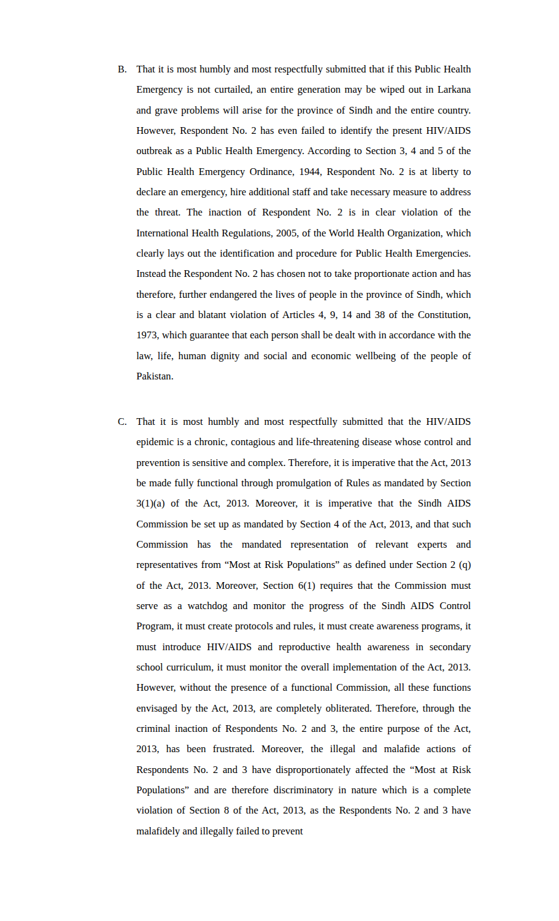That it is most humbly and most respectfully submitted that if this Public Health Emergency is not curtailed, an entire generation may be wiped out in Larkana and grave problems will arise for the province of Sindh and the entire country. However, Respondent No. 2 has even failed to identify the present HIV/AIDS outbreak as a Public Health Emergency. According to Section 3, 4 and 5 of the Public Health Emergency Ordinance, 1944, Respondent No. 2 is at liberty to declare an emergency, hire additional staff and take necessary measure to address the threat. The inaction of Respondent No. 2 is in clear violation of the International Health Regulations, 2005, of the World Health Organization, which clearly lays out the identification and procedure for Public Health Emergencies. Instead the Respondent No. 2 has chosen not to take proportionate action and has therefore, further endangered the lives of people in the province of Sindh, which is a clear and blatant violation of Articles 4, 9, 14 and 38 of the Constitution, 1973, which guarantee that each person shall be dealt with in accordance with the law, life, human dignity and social and economic wellbeing of the people of Pakistan.
That it is most humbly and most respectfully submitted that the HIV/AIDS epidemic is a chronic, contagious and life-threatening disease whose control and prevention is sensitive and complex. Therefore, it is imperative that the Act, 2013 be made fully functional through promulgation of Rules as mandated by Section 3(1)(a) of the Act, 2013. Moreover, it is imperative that the Sindh AIDS Commission be set up as mandated by Section 4 of the Act, 2013, and that such Commission has the mandated representation of relevant experts and representatives from “Most at Risk Populations” as defined under Section 2 (q) of the Act, 2013. Moreover, Section 6(1) requires that the Commission must serve as a watchdog and monitor the progress of the Sindh AIDS Control Program, it must create protocols and rules, it must create awareness programs, it must introduce HIV/AIDS and reproductive health awareness in secondary school curriculum, it must monitor the overall implementation of the Act, 2013. However, without the presence of a functional Commission, all these functions envisaged by the Act, 2013, are completely obliterated. Therefore, through the criminal inaction of Respondents No. 2 and 3, the entire purpose of the Act, 2013, has been frustrated. Moreover, the illegal and malafide actions of Respondents No. 2 and 3 have disproportionately affected the “Most at Risk Populations” and are therefore discriminatory in nature which is a complete violation of Section 8 of the Act, 2013, as the Respondents No. 2 and 3 have malafidely and illegally failed to prevent